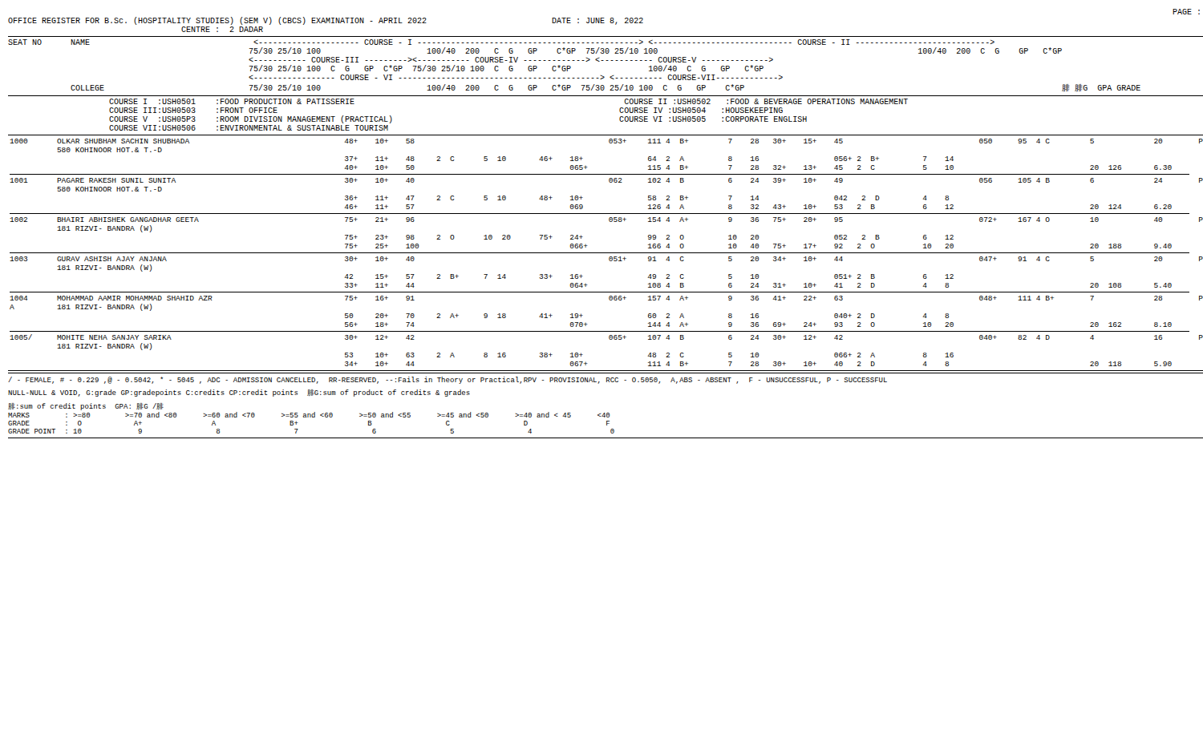PAGE : 1
OFFICE REGISTER FOR B.Sc. (HOSPITALITY STUDIES) (SEM V) (CBCS) EXAMINATION - APRIL 2022 DATE : JUNE 8, 2022
CENTRE : 2 DADAR
SEAT NO NAME <--------------------- COURSE - I ----------------------------------------------> <----------------------------- COURSE - II ---------------------------->
75/30 25/10 100 100/40 200 C G GP C*GP 75/30 25/10 100 100/40 200 C G GP C*GP
<----------- COURSE-III ---------><----------- COURSE-IV -------------> <----------- COURSE-V -------------->
75/30 25/10 100 C G GP C*GP 75/30 25/10 100 C G GP C*GP 100/40 C G GP C*GP
<----------------- COURSE - VI ------------------------------------------> <---------- COURSE-VII------------->
COLLEGE 75/30 25/10 100 100/40 200 C G GP C*GP 75/30 25/10 100 C G GP C*GP 腓 腓G GPA GRADE
COURSE I :USH0501 :FOOD PRODUCTION & PATISSERIE COURSE II :USH0502 :FOOD & BEVERAGE OPERATIONS MANAGEMENT
COURSE III:USH0503 :FRONT OFFICE COURSE IV :USH0504 :HOUSEKEEPING
COURSE V :USH05P3 :ROOM DIVISION MANAGEMENT (PRACTICAL) COURSE VI :USH0505 :CORPORATE ENGLISH
COURSE VII:USH0506 :ENVIRONMENTAL & SUSTAINABLE TOURISM
| 1000 | OLKAR SHUBHAM SACHIN SHUBHADA | 48+ | 10+ | 58 | | | | | 053+ | 111 4 B+ | 7 | 28 | 30+ | 15+ | 45 | | | | | 050 | 95 4 C | 5 | 20 | | P |
| | 580 KOHINOOR HOT.& T.-D | |
| | | 37+ | 11+ | 48 | 2 C | 5 10 | 46+ | 18+ | | 64 2 A | 8 | 16 | | | 056+ 2 B+ | 7 | 14 | | | | | | | |
| | | 40+ | 10+ | 50 | | | | 065+ | | 115 4 B+ | 7 | 28 | 32+ | 13+ | 45 2 C | 5 | 10 | | | | | 20 126 | 6.30 | |
| 1001 | PAGARE RAKESH SUNIL SUNITA | 30+ | 10+ | 40 | | | | | 062 | 102 4 B | 6 | 24 | 39+ | 10+ | 49 | | | | | 056 | 105 4 B | 6 | 24 | | P |
| | 580 KOHINOOR HOT.& T.-D | |
| | | 36+ | 11+ | 47 | 2 C | 5 10 | 48+ | 10+ | | 58 2 B+ | 7 | 14 | | | 042 2 D | 4 | 8 | | | | | | | |
| | | 46+ | 11+ | 57 | | | | 069 | | 126 4 A | 8 | 32 | 43+ | 10+ | 53 2 B | 6 | 12 | | | | | 20 124 | 6.20 | |
| 1002 | BHAIRI ABHISHEK GANGADHAR GEETA | 75+ | 21+ | 96 | | | | | 058+ | 154 4 A+ | 9 | 36 | 75+ | 20+ | 95 | | | | | 072+ | 167 4 O | 10 | 40 | | P |
| | 181 RIZVI- BANDRA (W) | |
| | | 75+ | 23+ | 98 | 2 O | 10 20 | 75+ | 24+ | | 99 2 O | 10 | 20 | | | 052 2 B | 6 | 12 | | | | | | | |
| | | 75+ | 25+ | 100 | | | | 066+ | | 166 4 O | 10 | 40 | 75+ | 17+ | 92 2 O | 10 | 20 | | | | | 20 188 | 9.40 | |
| 1003 | GURAV ASHISH AJAY ANJANA | 30+ | 10+ | 40 | | | | | 051+ | 91 4 C | 5 | 20 | 34+ | 10+ | 44 | | | | | 047+ | 91 4 C | 5 | 20 | | P |
| | 181 RIZVI- BANDRA (W) | |
| | | 42 | 15+ | 57 | 2 B+ | 7 14 | 33+ | 16+ | | 49 2 C | 5 | 10 | | | 051+ 2 B | 6 | 12 | | | | | | | |
| | | 33+ | 11+ | 44 | | | | 064+ | | 108 4 B | 6 | 24 | 31+ | 10+ | 41 2 D | 4 | 8 | | | | | 20 108 | 5.40 | |
| 1004 | MOHAMMAD AAMIR MOHAMMAD SHAHID AZR | 75+ | 16+ | 91 | | | | | 066+ | 157 4 A+ | 9 | 36 | 41+ | 22+ | 63 | | | | | 048+ | 111 4 B+ | 7 | 28 | | P |
| A | 181 RIZVI- BANDRA (W) | |
| | | 50 | 20+ | 70 | 2 A+ | 9 18 | 41+ | 19+ | | 60 2 A | 8 | 16 | | | 040+ 2 D | 4 | 8 | | | | | | | |
| | | 56+ | 18+ | 74 | | | | 070+ | | 144 4 A+ | 9 | 36 | 69+ | 24+ | 93 2 O | 10 | 20 | | | | | 20 162 | 8.10 | |
| 1005/ | MOHITE NEHA SANJAY SARIKA | 30+ | 12+ | 42 | | | | | 065+ | 107 4 B | 6 | 24 | 30+ | 12+ | 42 | | | | | 040+ | 82 4 D | 4 | 16 | | P |
| | 181 RIZVI- BANDRA (W) | |
| | | 53 | 10+ | 63 | 2 A | 8 16 | 38+ | 10+ | | 48 2 C | 5 | 10 | | | 066+ 2 A | 8 | 16 | | | | | | | |
| | | 34+ | 10+ | 44 | | | | 067+ | | 111 4 B+ | 7 | 28 | 30+ | 10+ | 40 2 D | 4 | 8 | | | | | 20 118 | 5.90 | |
/ - FEMALE, # - 0.229 ,@ - 0.5042, * - 5045 , ADC - ADMISSION CANCELLED, RR-RESERVED, --:Fails in Theory or Practical,RPV - PROVISIONAL, RCC - O.5050, A,ABS - ABSENT , F - UNSUCCESSFUL, P - SUCCESSFUL
NULL-NULL & VOID, G:grade GP:gradepoints C:credits CP:credit points 腓G:sum of product of credits & grades
腓:sum of credit points GPA: 腓G /腓
MARKS : >=80 >=70 and <80 >=60 and <70 >=55 and <60 >=50 and <55 >=45 and <50 >=40 and < 45 <40
GRADE : O A+ A B+ B C D F
GRADE POINT : 10 9 8 7 6 5 4 0